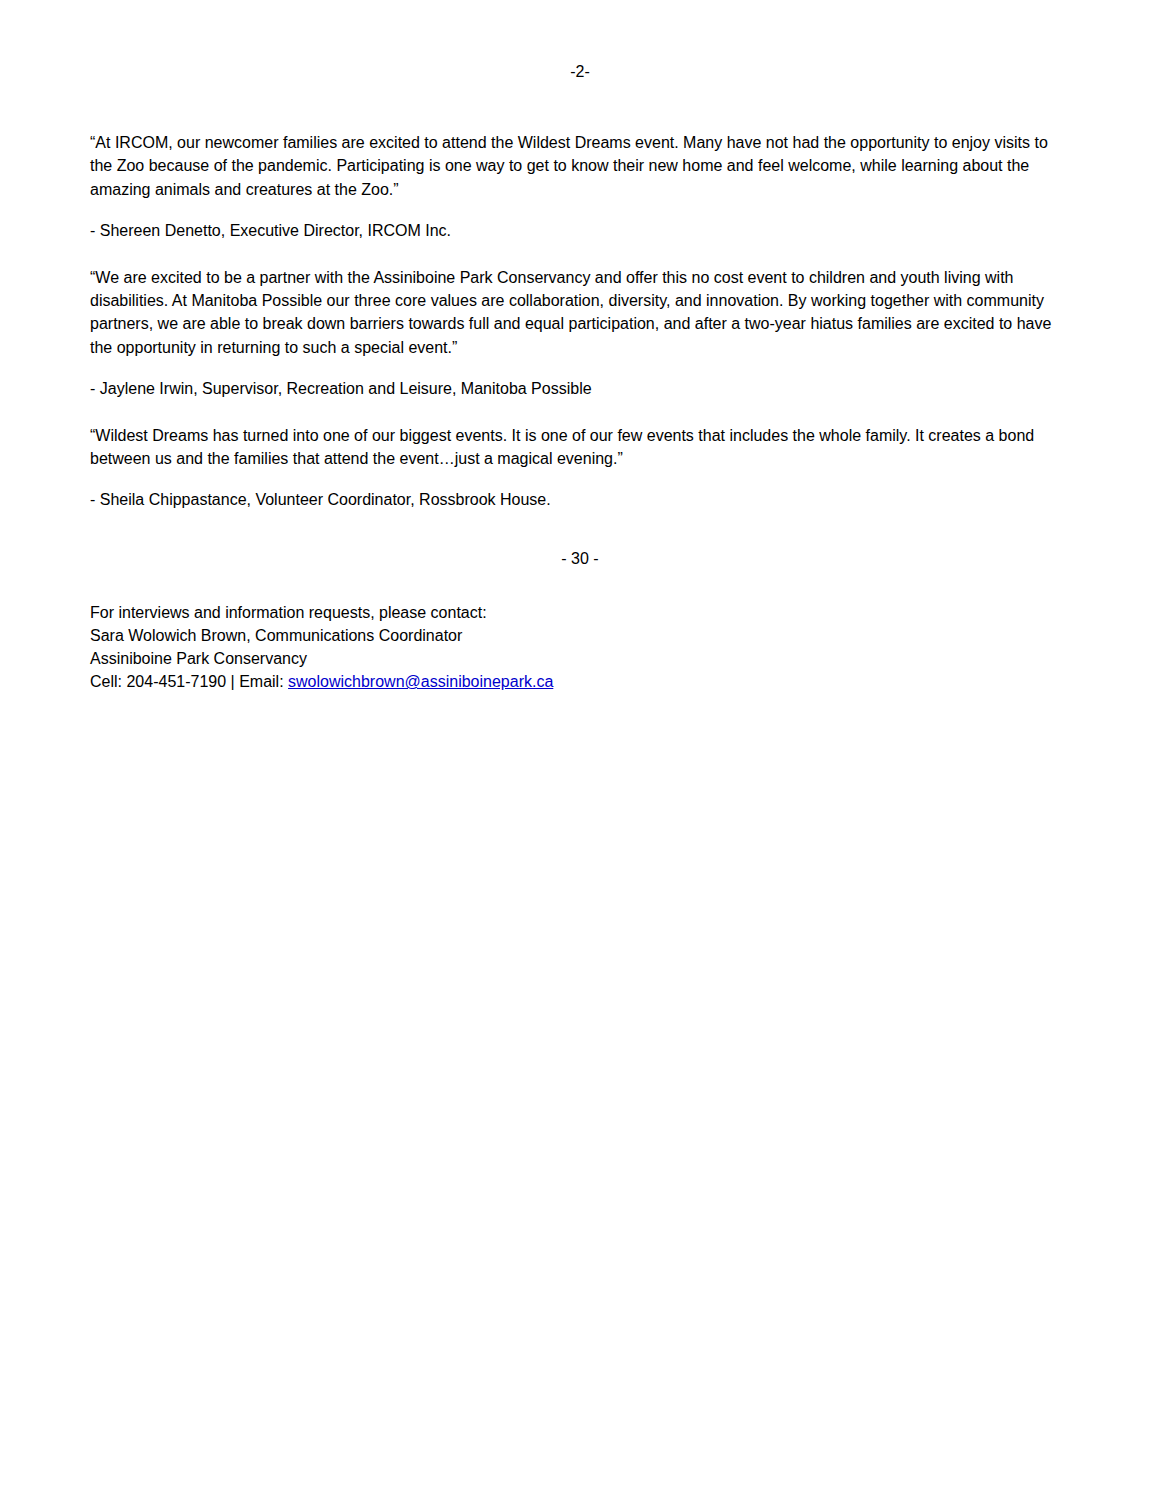-2-
“At IRCOM, our newcomer families are excited to attend the Wildest Dreams event. Many have not had the opportunity to enjoy visits to the Zoo because of the pandemic. Participating is one way to get to know their new home and feel welcome, while learning about the amazing animals and creatures at the Zoo.”
- Shereen Denetto, Executive Director, IRCOM Inc.
“We are excited to be a partner with the Assiniboine Park Conservancy and offer this no cost event to children and youth living with disabilities. At Manitoba Possible our three core values are collaboration, diversity, and innovation. By working together with community partners, we are able to break down barriers towards full and equal participation, and after a two-year hiatus families are excited to have the opportunity in returning to such a special event.”
- Jaylene Irwin, Supervisor, Recreation and Leisure, Manitoba Possible
“Wildest Dreams has turned into one of our biggest events. It is one of our few events that includes the whole family. It creates a bond between us and the families that attend the event…just a magical evening.”
- Sheila Chippastance, Volunteer Coordinator, Rossbrook House.
- 30 -
For interviews and information requests, please contact:
Sara Wolowich Brown, Communications Coordinator
Assiniboine Park Conservancy
Cell: 204-451-7190 | Email: swolowichbrown@assiniboinepark.ca